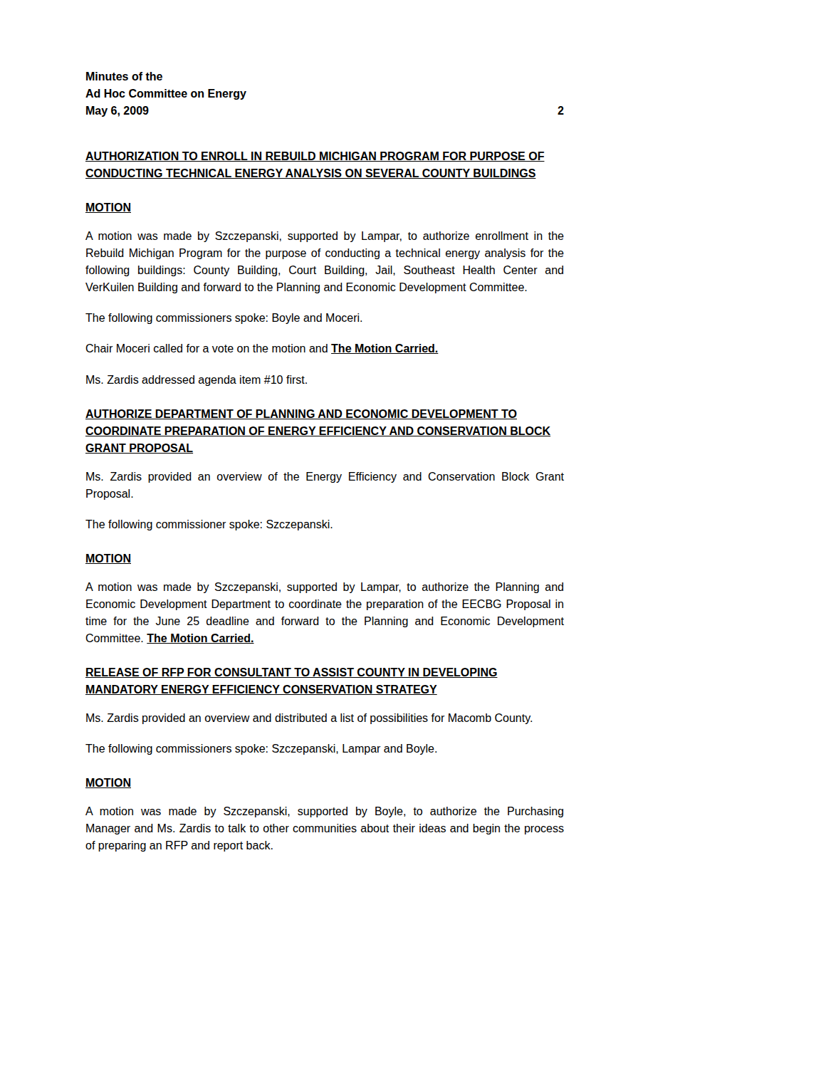Minutes of the Ad Hoc Committee on Energy May 6, 20092
Authorization to Enroll in Rebuild Michigan Program for Purpose of Conducting Technical Energy Analysis on Several County Buildings
MOTION
A motion was made by Szczepanski, supported by Lampar, to authorize enrollment in the Rebuild Michigan Program for the purpose of conducting a technical energy analysis for the following buildings: County Building, Court Building, Jail, Southeast Health Center and VerKuilen Building and forward to the Planning and Economic Development Committee.
The following commissioners spoke: Boyle and Moceri.
Chair Moceri called for a vote on the motion and The Motion Carried.
Ms. Zardis addressed agenda item #10 first.
Authorize Department of Planning and Economic Development to Coordinate Preparation of Energy Efficiency and Conservation Block Grant Proposal
Ms. Zardis provided an overview of the Energy Efficiency and Conservation Block Grant Proposal.
The following commissioner spoke: Szczepanski.
MOTION
A motion was made by Szczepanski, supported by Lampar, to authorize the Planning and Economic Development Department to coordinate the preparation of the EECBG Proposal in time for the June 25 deadline and forward to the Planning and Economic Development Committee. The Motion Carried.
Release of RFP for Consultant to Assist County in Developing Mandatory Energy Efficiency Conservation Strategy
Ms. Zardis provided an overview and distributed a list of possibilities for Macomb County.
The following commissioners spoke: Szczepanski, Lampar and Boyle.
MOTION
A motion was made by Szczepanski, supported by Boyle, to authorize the Purchasing Manager and Ms. Zardis to talk to other communities about their ideas and begin the process of preparing an RFP and report back.